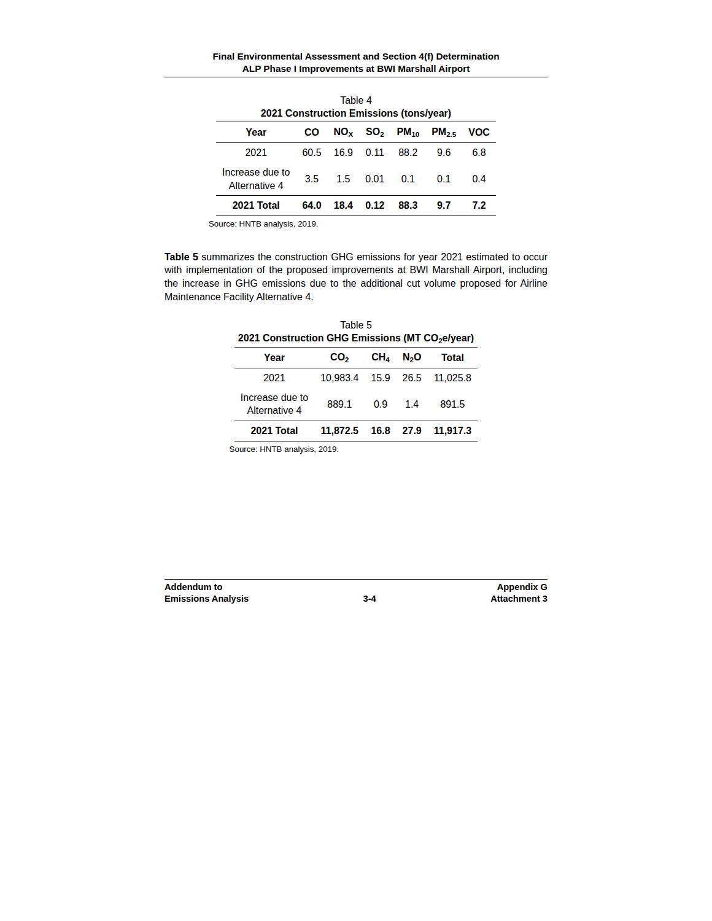Final Environmental Assessment and Section 4(f) Determination
ALP Phase I Improvements at BWI Marshall Airport
Table 4
2021 Construction Emissions (tons/year)
| Year | CO | NO X | SO 2 | PM 10 | PM 2.5 | VOC |
| --- | --- | --- | --- | --- | --- | --- |
| 2021 | 60.5 | 16.9 | 0.11 | 88.2 | 9.6 | 6.8 |
| Increase due to Alternative 4 | 3.5 | 1.5 | 0.01 | 0.1 | 0.1 | 0.4 |
| 2021 Total | 64.0 | 18.4 | 0.12 | 88.3 | 9.7 | 7.2 |
Source: HNTB analysis, 2019.
Table 5 summarizes the construction GHG emissions for year 2021 estimated to occur with implementation of the proposed improvements at BWI Marshall Airport, including the increase in GHG emissions due to the additional cut volume proposed for Airline Maintenance Facility Alternative 4.
Table 5
2021 Construction GHG Emissions (MT CO2e/year)
| Year | CO 2 | CH 4 | N 2 O | Total |
| --- | --- | --- | --- | --- |
| 2021 | 10,983.4 | 15.9 | 26.5 | 11,025.8 |
| Increase due to Alternative 4 | 889.1 | 0.9 | 1.4 | 891.5 |
| 2021 Total | 11,872.5 | 16.8 | 27.9 | 11,917.3 |
Source: HNTB analysis, 2019.
Addendum to
Emissions Analysis
3-4
Appendix G
Attachment 3